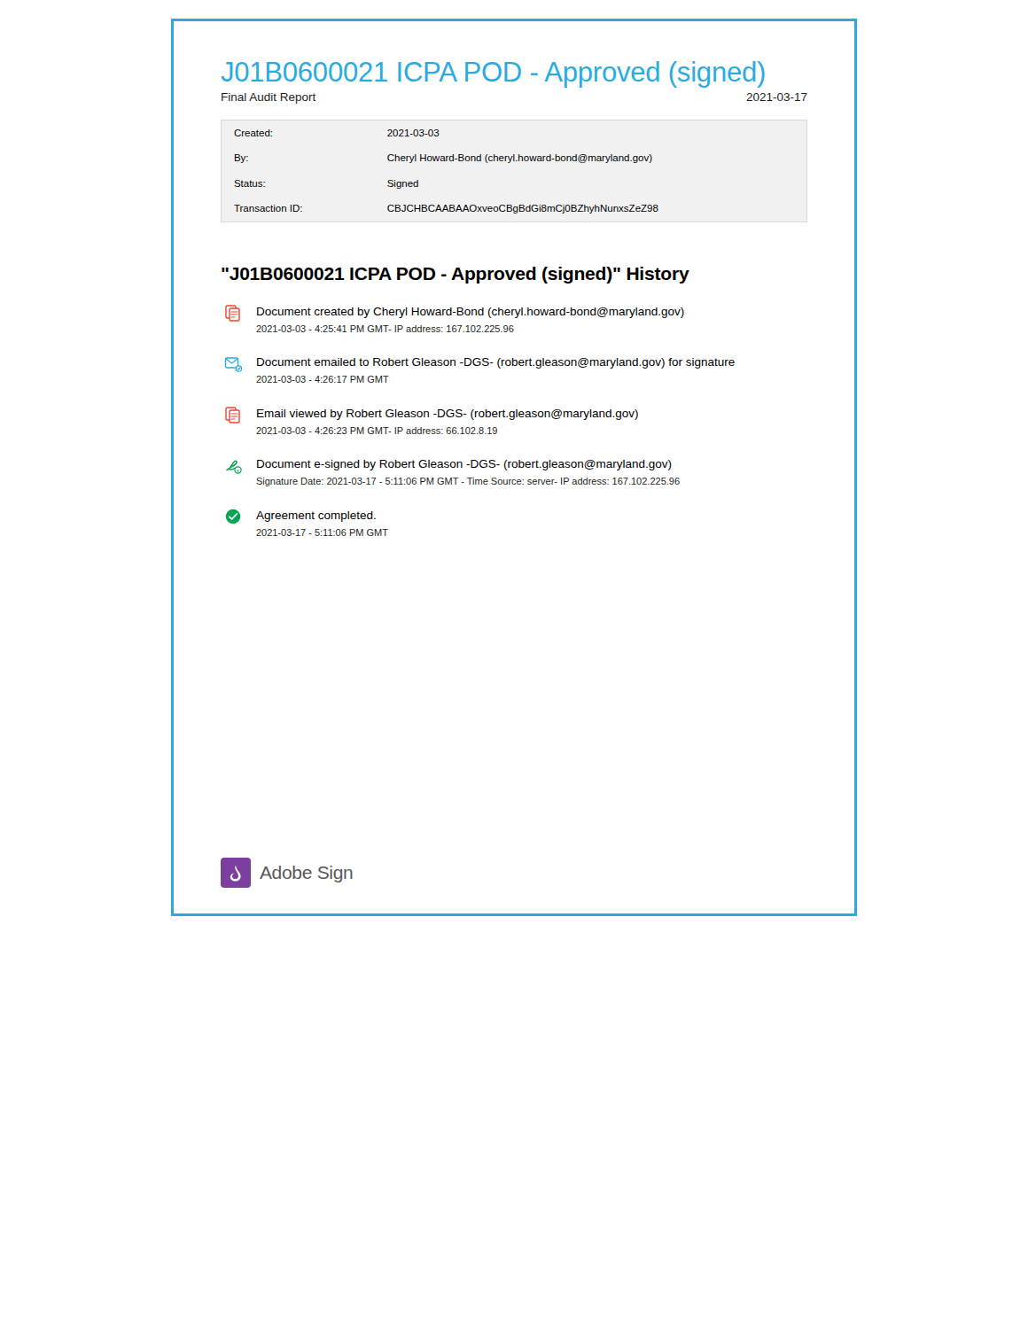J01B0600021 ICPA POD - Approved (signed)
Final Audit Report 2021-03-17
| Created: | 2021-03-03 |
| By: | Cheryl Howard-Bond (cheryl.howard-bond@maryland.gov) |
| Status: | Signed |
| Transaction ID: | CBJCHBCAABAAOxveoCBgBdGi8mCj0BZhyhNunxsZeZ98 |
"J01B0600021 ICPA POD - Approved (signed)" History
Document created by Cheryl Howard-Bond (cheryl.howard-bond@maryland.gov) 2021-03-03 - 4:25:41 PM GMT- IP address: 167.102.225.96
Document emailed to Robert Gleason -DGS- (robert.gleason@maryland.gov) for signature 2021-03-03 - 4:26:17 PM GMT
Email viewed by Robert Gleason -DGS- (robert.gleason@maryland.gov) 2021-03-03 - 4:26:23 PM GMT- IP address: 66.102.8.19
e Document e-signed by Robert Gleason -DGS- (robert.gleason@maryland.gov) Signature Date: 2021-03-17 - 5:11:06 PM GMT - Time Source: server- IP address: 167.102.225.96
Agreement completed. 2021-03-17 - 5:11:06 PM GMT
Adobe Sign